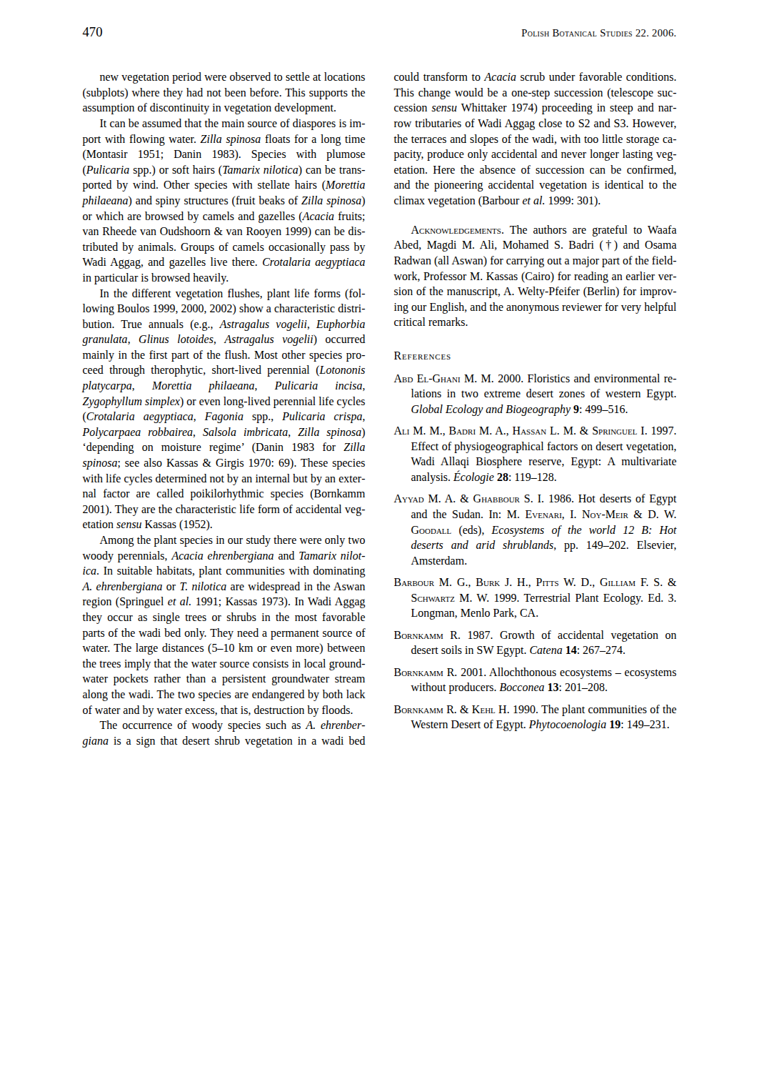470 Polish Botanical Studies 22. 2006.
new vegetation period were observed to settle at locations (subplots) where they had not been before. This supports the assumption of discontinuity in vegetation development.
It can be assumed that the main source of diaspores is import with flowing water. Zilla spinosa floats for a long time (Montasir 1951; Danin 1983). Species with plumose (Pulicaria spp.) or soft hairs (Tamarix nilotica) can be transported by wind. Other species with stellate hairs (Morettia philaeana) and spiny structures (fruit beaks of Zilla spinosa) or which are browsed by camels and gazelles (Acacia fruits; van Rheede van Oudshoorn & van Rooyen 1999) can be distributed by animals. Groups of camels occasionally pass by Wadi Aggag, and gazelles live there. Crotalaria aegyptiaca in particular is browsed heavily.
In the different vegetation flushes, plant life forms (following Boulos 1999, 2000, 2002) show a characteristic distribution. True annuals (e.g., Astragalus vogelii, Euphorbia granulata, Glinus lotoides, Astragalus vogelii) occurred mainly in the first part of the flush. Most other species proceed through therophytic, short-lived perennial (Lotononis platycarpa, Morettia philaeana, Pulicaria incisa, Zygophyllum simplex) or even long-lived perennial life cycles (Crotalaria aegyptiaca, Fagonia spp., Pulicaria crispa, Polycarpaea robbairea, Salsola imbricata, Zilla spinosa) ‘depending on moisture regime’ (Danin 1983 for Zilla spinosa; see also Kassas & Girgis 1970: 69). These species with life cycles determined not by an internal but by an external factor are called poikilorhythmic species (Bornkamm 2001). They are the characteristic life form of accidental vegetation sensu Kassas (1952).
Among the plant species in our study there were only two woody perennials, Acacia ehrenbergiana and Tamarix nilotica. In suitable habitats, plant communities with dominating A. ehrenbergiana or T. nilotica are widespread in the Aswan region (Springuel et al. 1991; Kassas 1973). In Wadi Aggag they occur as single trees or shrubs in the most favorable parts of the wadi bed only. They need a permanent source of water. The large distances (5–10 km or even more) between the trees imply that the water source consists in local groundwater pockets rather than a persistent groundwater stream along the wadi. The two species are endangered by both lack of water and by water excess, that is, destruction by floods.
The occurrence of woody species such as A. ehrenbergiana is a sign that desert shrub vegetation in a wadi bed could transform to Acacia scrub under favorable conditions. This change would be a one-step succession (telescope succession sensu Whittaker 1974) proceeding in steep and narrow tributaries of Wadi Aggag close to S2 and S3. However, the terraces and slopes of the wadi, with too little storage capacity, produce only accidental and never longer lasting vegetation. Here the absence of succession can be confirmed, and the pioneering accidental vegetation is identical to the climax vegetation (Barbour et al. 1999: 301).
Acknowledgements. The authors are grateful to Waafa Abed, Magdi M. Ali, Mohamed S. Badri (†) and Osama Radwan (all Aswan) for carrying out a major part of the fieldwork, Professor M. Kassas (Cairo) for reading an earlier version of the manuscript, A. Welty-Pfeifer (Berlin) for improving our English, and the anonymous reviewer for very helpful critical remarks.
References
Abd El-Ghani M. M. 2000. Floristics and environmental relations in two extreme desert zones of western Egypt. Global Ecology and Biogeography 9: 499–516.
Ali M. M., Badri M. A., Hassan L. M. & Springuel I. 1997. Effect of physiogeographical factors on desert vegetation, Wadi Allaqi Biosphere reserve, Egypt: A multivariate analysis. Écologie 28: 119–128.
Ayyad M. A. & Ghabbour S. I. 1986. Hot deserts of Egypt and the Sudan. In: M. Evenari, I. Noy-Meir & D. W. Goodall (eds), Ecosystems of the world 12 B: Hot deserts and arid shrublands, pp. 149–202. Elsevier, Amsterdam.
Barbour M. G., Burk J. H., Pitts W. D., Gilliam F. S. & Schwartz M. W. 1999. Terrestrial Plant Ecology. Ed. 3. Longman, Menlo Park, CA.
Bornkamm R. 1987. Growth of accidental vegetation on desert soils in SW Egypt. Catena 14: 267–274.
Bornkamm R. 2001. Allochthonous ecosystems – ecosystems without producers. Bocconea 13: 201–208.
Bornkamm R. & Kehl H. 1990. The plant communities of the Western Desert of Egypt. Phytocoenologia 19: 149–231.